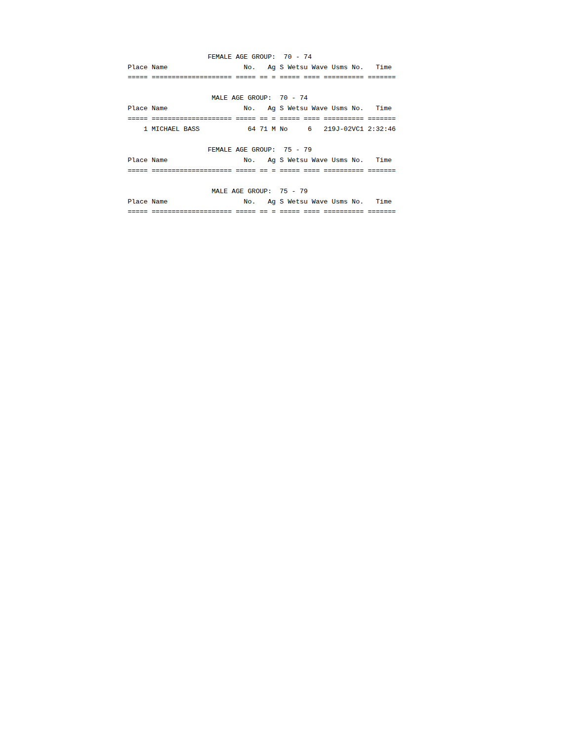FEMALE AGE GROUP:  70 - 74
Place Name                   No.   Ag S Wetsu Wave Usms No.   Time
===== ==================== ===== == = ===== ==== ========== =======

                     MALE AGE GROUP:  70 - 74
Place Name                   No.   Ag S Wetsu Wave Usms No.   Time
===== ==================== ===== == = ===== ==== ========== =======
    1 MICHAEL BASS            64 71 M No     6   219J-02VC1 2:32:46

                    FEMALE AGE GROUP:  75 - 79
Place Name                   No.   Ag S Wetsu Wave Usms No.   Time
===== ==================== ===== == = ===== ==== ========== =======

                     MALE AGE GROUP:  75 - 79
Place Name                   No.   Ag S Wetsu Wave Usms No.   Time
===== ==================== ===== == = ===== ==== ========== =======